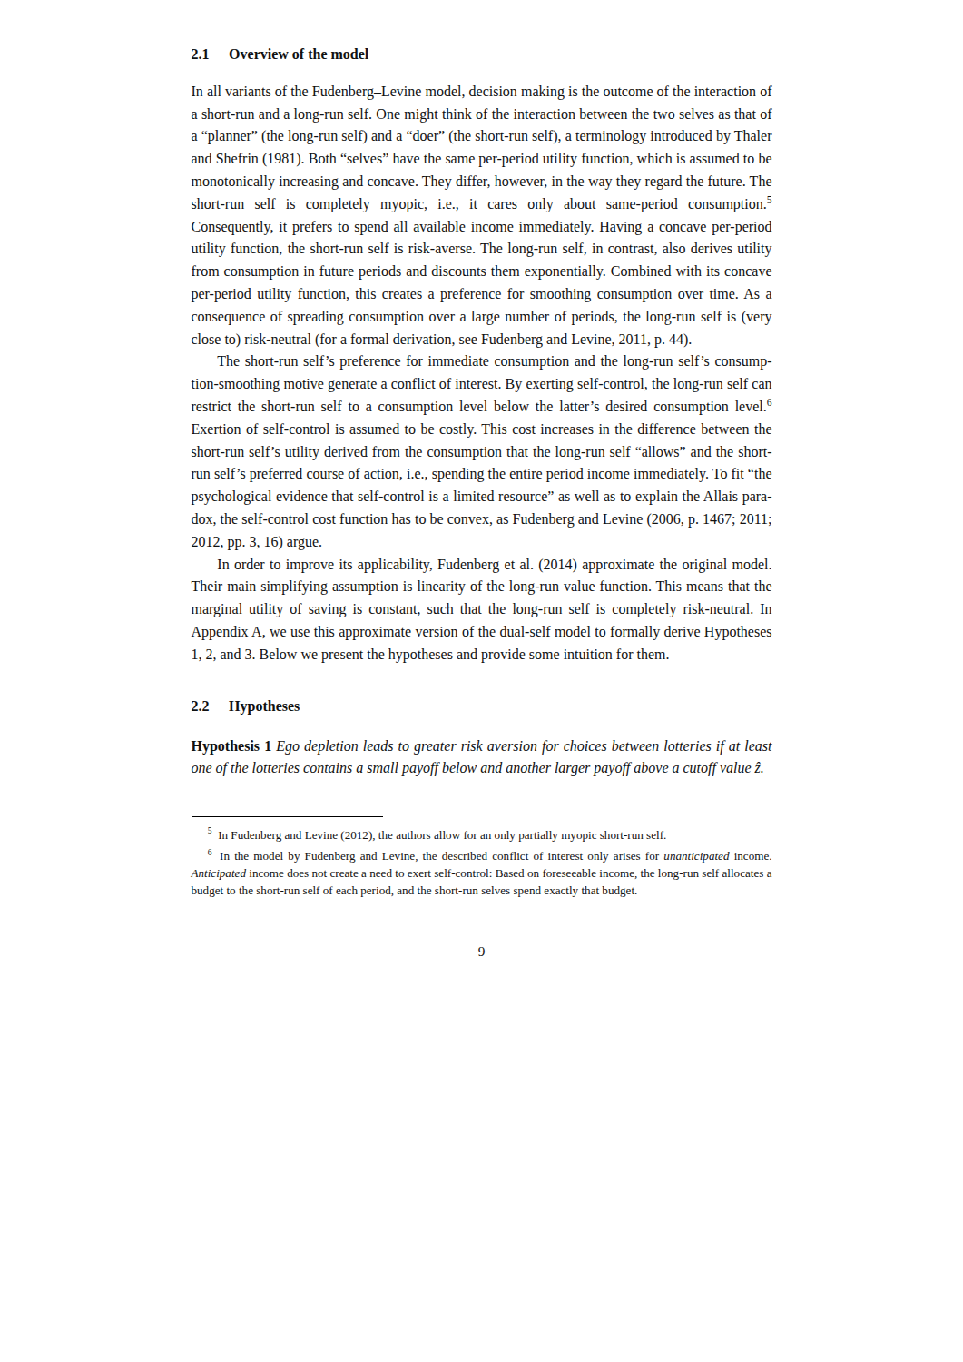2.1 Overview of the model
In all variants of the Fudenberg–Levine model, decision making is the outcome of the interaction of a short-run and a long-run self. One might think of the interaction between the two selves as that of a “planner” (the long-run self) and a “doer” (the short-run self), a terminology introduced by Thaler and Shefrin (1981). Both “selves” have the same per-period utility function, which is assumed to be monotonically increasing and concave. They differ, however, in the way they regard the future. The short-run self is completely myopic, i.e., it cares only about same-period consumption.5 Consequently, it prefers to spend all available income immediately. Having a concave per-period utility function, the short-run self is risk-averse. The long-run self, in contrast, also derives utility from consumption in future periods and discounts them exponentially. Combined with its concave per-period utility function, this creates a preference for smoothing consumption over time. As a consequence of spreading consumption over a large number of periods, the long-run self is (very close to) risk-neutral (for a formal derivation, see Fudenberg and Levine, 2011, p. 44).
The short-run self’s preference for immediate consumption and the long-run self’s consumption-smoothing motive generate a conflict of interest. By exerting self-control, the long-run self can restrict the short-run self to a consumption level below the latter’s desired consumption level.6 Exertion of self-control is assumed to be costly. This cost increases in the difference between the short-run self’s utility derived from the consumption that the long-run self “allows” and the short-run self’s preferred course of action, i.e., spending the entire period income immediately. To fit “the psychological evidence that self-control is a limited resource” as well as to explain the Allais paradox, the self-control cost function has to be convex, as Fudenberg and Levine (2006, p. 1467; 2011; 2012, pp. 3, 16) argue.
In order to improve its applicability, Fudenberg et al. (2014) approximate the original model. Their main simplifying assumption is linearity of the long-run value function. This means that the marginal utility of saving is constant, such that the long-run self is completely risk-neutral. In Appendix A, we use this approximate version of the dual-self model to formally derive Hypotheses 1, 2, and 3. Below we present the hypotheses and provide some intuition for them.
2.2 Hypotheses
Hypothesis 1 Ego depletion leads to greater risk aversion for choices between lotteries if at least one of the lotteries contains a small payoff below and another larger payoff above a cutoff value ẑ.
5 In Fudenberg and Levine (2012), the authors allow for an only partially myopic short-run self.
6 In the model by Fudenberg and Levine, the described conflict of interest only arises for unanticipated income. Anticipated income does not create a need to exert self-control: Based on foreseeable income, the long-run self allocates a budget to the short-run self of each period, and the short-run selves spend exactly that budget.
9